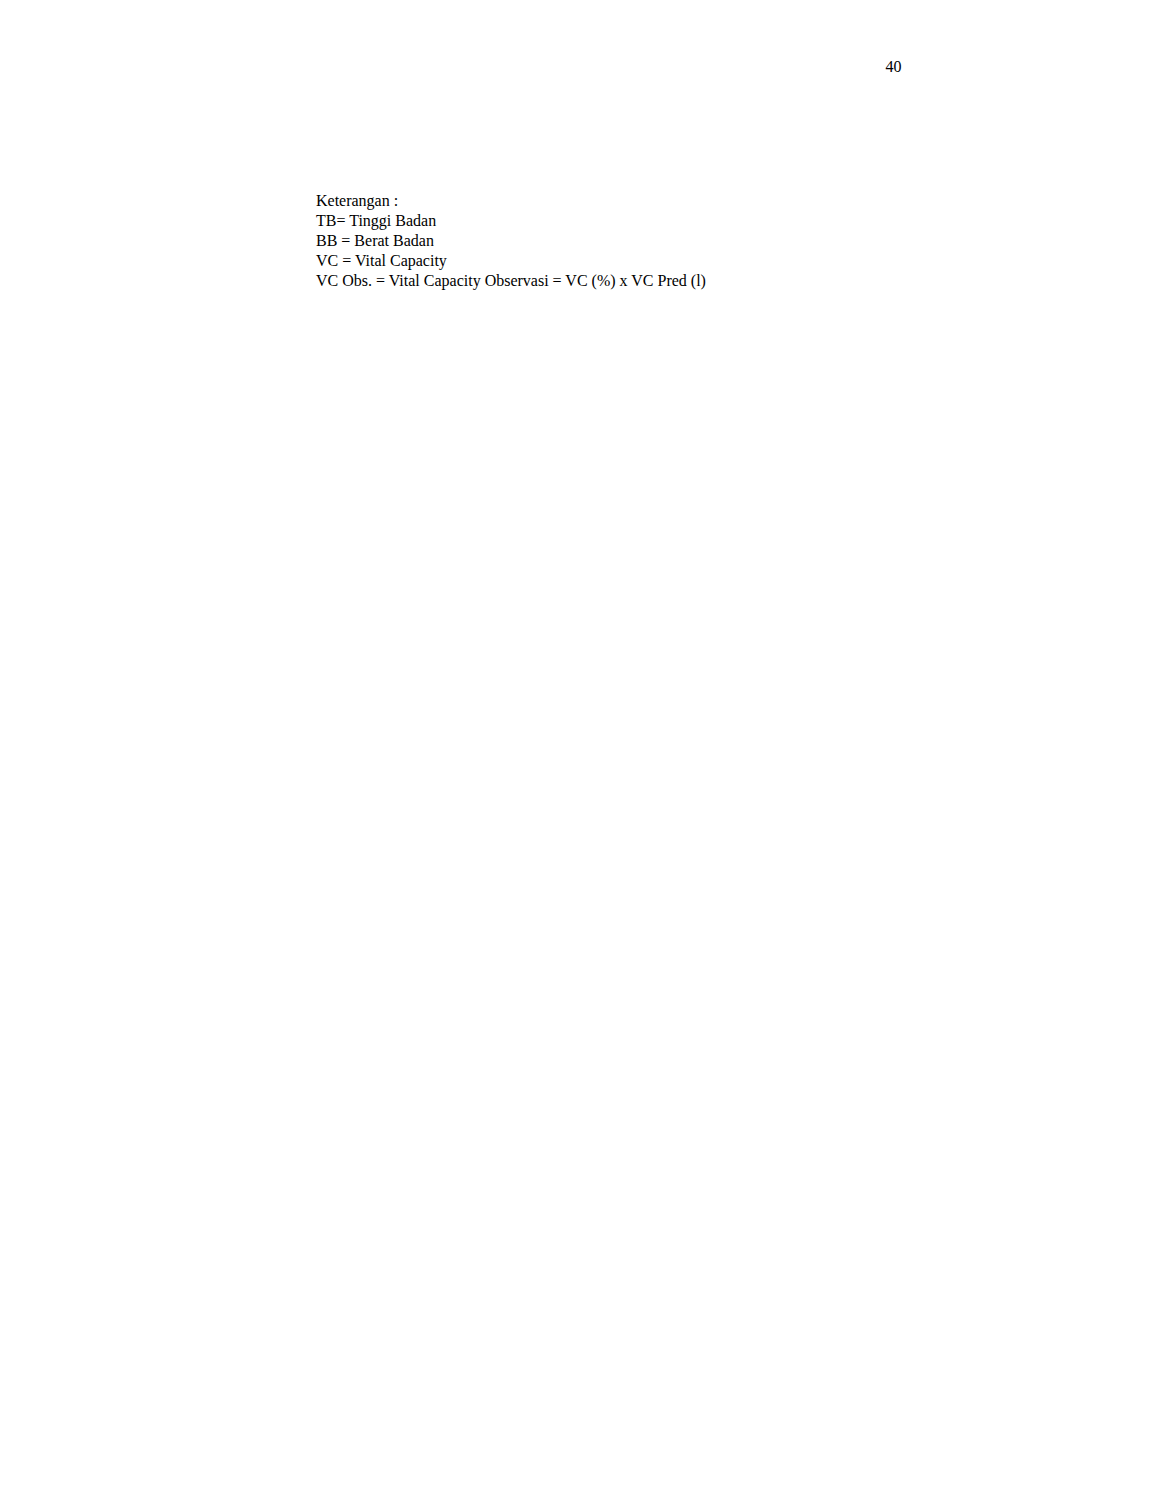40
Keterangan :
TB= Tinggi Badan
BB = Berat Badan
VC = Vital Capacity
VC Obs. = Vital Capacity Observasi = VC (%) x VC Pred (l)